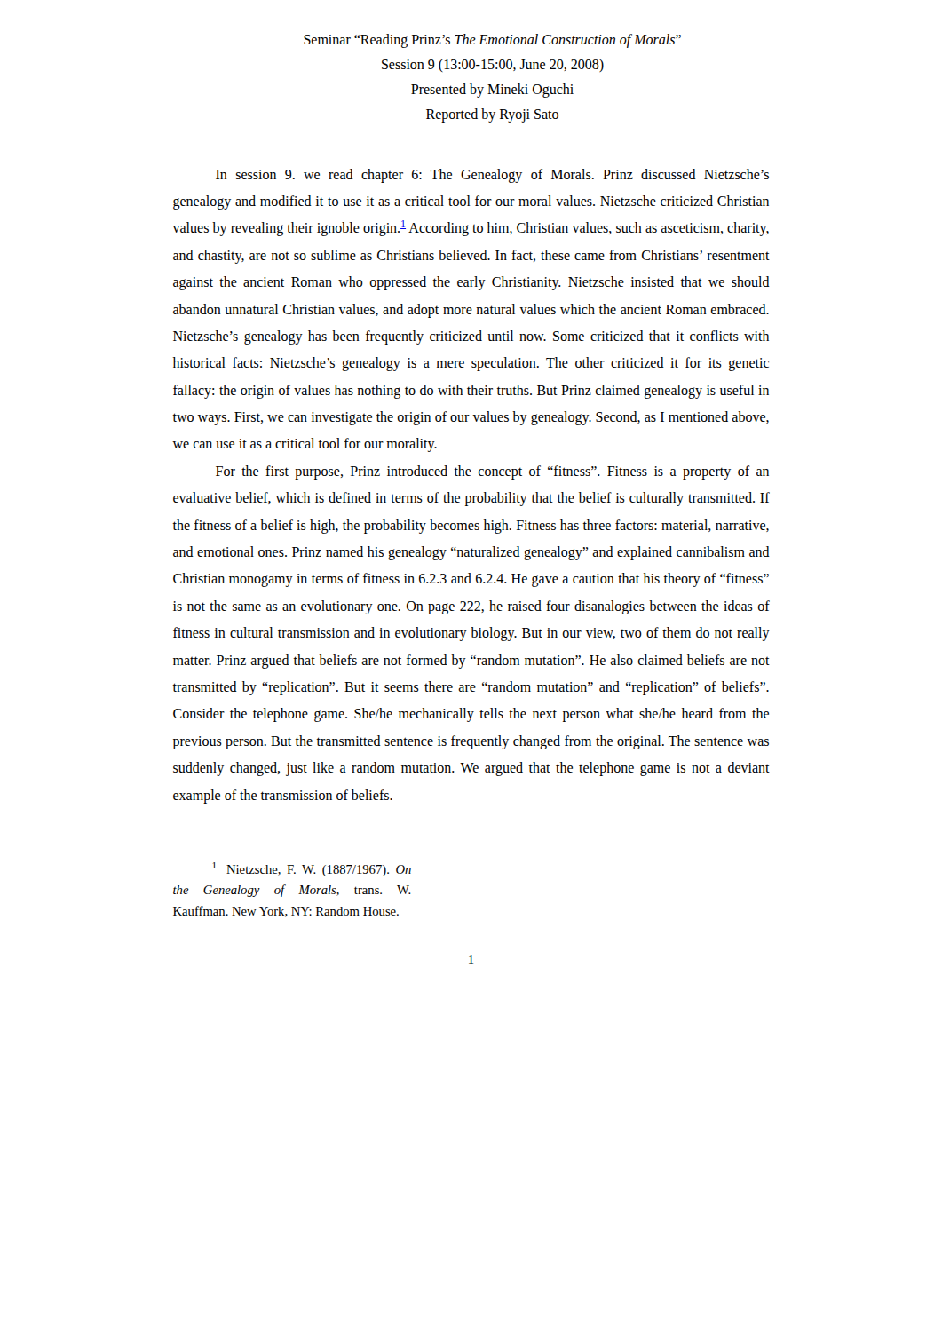Seminar “Reading Prinz’s The Emotional Construction of Morals”
Session 9 (13:00-15:00, June 20, 2008)
Presented by Mineki Oguchi
Reported by Ryoji Sato
In session 9. we read chapter 6: The Genealogy of Morals. Prinz discussed Nietzsche’s genealogy and modified it to use it as a critical tool for our moral values. Nietzsche criticized Christian values by revealing their ignoble origin.1 According to him, Christian values, such as asceticism, charity, and chastity, are not so sublime as Christians believed. In fact, these came from Christians’ resentment against the ancient Roman who oppressed the early Christianity. Nietzsche insisted that we should abandon unnatural Christian values, and adopt more natural values which the ancient Roman embraced. Nietzsche’s genealogy has been frequently criticized until now. Some criticized that it conflicts with historical facts: Nietzsche’s genealogy is a mere speculation. The other criticized it for its genetic fallacy: the origin of values has nothing to do with their truths. But Prinz claimed genealogy is useful in two ways. First, we can investigate the origin of our values by genealogy. Second, as I mentioned above, we can use it as a critical tool for our morality.
For the first purpose, Prinz introduced the concept of “fitness”. Fitness is a property of an evaluative belief, which is defined in terms of the probability that the belief is culturally transmitted. If the fitness of a belief is high, the probability becomes high. Fitness has three factors: material, narrative, and emotional ones. Prinz named his genealogy “naturalized genealogy” and explained cannibalism and Christian monogamy in terms of fitness in 6.2.3 and 6.2.4. He gave a caution that his theory of “fitness” is not the same as an evolutionary one. On page 222, he raised four disanalogies between the ideas of fitness in cultural transmission and in evolutionary biology. But in our view, two of them do not really matter. Prinz argued that beliefs are not formed by “random mutation”. He also claimed beliefs are not transmitted by “replication”. But it seems there are “random mutation” and “replication” of beliefs”. Consider the telephone game. She/he mechanically tells the next person what she/he heard from the previous person. But the transmitted sentence is frequently changed from the original. The sentence was suddenly changed, just like a random mutation. We argued that the telephone game is not a deviant example of the transmission of beliefs.
1 Nietzsche, F. W. (1887/1967). On the Genealogy of Morals, trans. W. Kauffman. New York, NY: Random House.
1